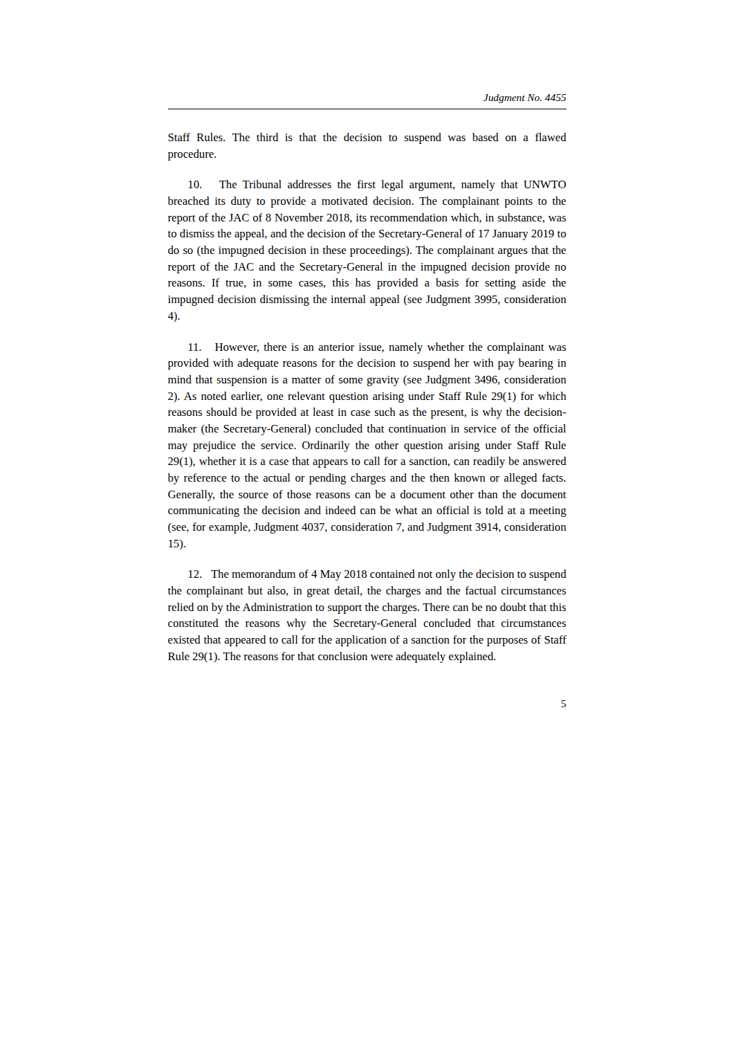Judgment No. 4455
Staff Rules. The third is that the decision to suspend was based on a flawed procedure.
10. The Tribunal addresses the first legal argument, namely that UNWTO breached its duty to provide a motivated decision. The complainant points to the report of the JAC of 8 November 2018, its recommendation which, in substance, was to dismiss the appeal, and the decision of the Secretary-General of 17 January 2019 to do so (the impugned decision in these proceedings). The complainant argues that the report of the JAC and the Secretary-General in the impugned decision provide no reasons. If true, in some cases, this has provided a basis for setting aside the impugned decision dismissing the internal appeal (see Judgment 3995, consideration 4).
11. However, there is an anterior issue, namely whether the complainant was provided with adequate reasons for the decision to suspend her with pay bearing in mind that suspension is a matter of some gravity (see Judgment 3496, consideration 2). As noted earlier, one relevant question arising under Staff Rule 29(1) for which reasons should be provided at least in case such as the present, is why the decision-maker (the Secretary-General) concluded that continuation in service of the official may prejudice the service. Ordinarily the other question arising under Staff Rule 29(1), whether it is a case that appears to call for a sanction, can readily be answered by reference to the actual or pending charges and the then known or alleged facts. Generally, the source of those reasons can be a document other than the document communicating the decision and indeed can be what an official is told at a meeting (see, for example, Judgment 4037, consideration 7, and Judgment 3914, consideration 15).
12. The memorandum of 4 May 2018 contained not only the decision to suspend the complainant but also, in great detail, the charges and the factual circumstances relied on by the Administration to support the charges. There can be no doubt that this constituted the reasons why the Secretary-General concluded that circumstances existed that appeared to call for the application of a sanction for the purposes of Staff Rule 29(1). The reasons for that conclusion were adequately explained.
5